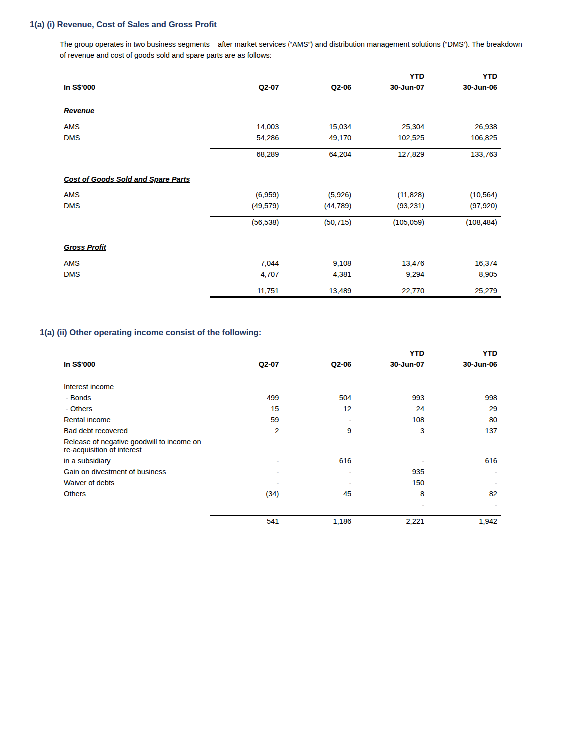1(a) (i) Revenue, Cost of Sales and Gross Profit
The group operates in two business segments – after market services (“AMS”) and distribution management solutions (“DMS’). The breakdown of revenue and cost of goods sold and spare parts are as follows:
| | | | YTD | YTD |
| In S$'000 | Q2-07 | Q2-06 | 30-Jun-07 | 30-Jun-06 |
| Revenue | | | | |
| AMS | 14,003 | 15,034 | 25,304 | 26,938 |
| DMS | 54,286 | 49,170 | 102,525 | 106,825 |
| | 68,289 | 64,204 | 127,829 | 133,763 |
| Cost of Goods Sold and Spare Parts | | | | |
| AMS | (6,959) | (5,926) | (11,828) | (10,564) |
| DMS | (49,579) | (44,789) | (93,231) | (97,920) |
| | (56,538) | (50,715) | (105,059) | (108,484) |
| Gross Profit | | | | |
| AMS | 7,044 | 9,108 | 13,476 | 16,374 |
| DMS | 4,707 | 4,381 | 9,294 | 8,905 |
| | 11,751 | 13,489 | 22,770 | 25,279 |
1(a) (ii) Other operating income consist of the following:
| | | | YTD | YTD |
| In S$'000 | Q2-07 | Q2-06 | 30-Jun-07 | 30-Jun-06 |
| Interest income | | | | |
| - Bonds | 499 | 504 | 993 | 998 |
| - Others | 15 | 12 | 24 | 29 |
| Rental income | 59 | - | 108 | 80 |
| Bad debt recovered | 2 | 9 | 3 | 137 |
| Release of negative goodwill to income on re-acquisition of interest | | | | |
| in a subsidiary | - | 616 | - | 616 |
| Gain on divestment of business | - | - | 935 | - |
| Waiver of debts | - | - | 150 | - |
| Others | (34) | 45 | 8 | 82 |
| | | | - | - |
| | 541 | 1,186 | 2,221 | 1,942 |